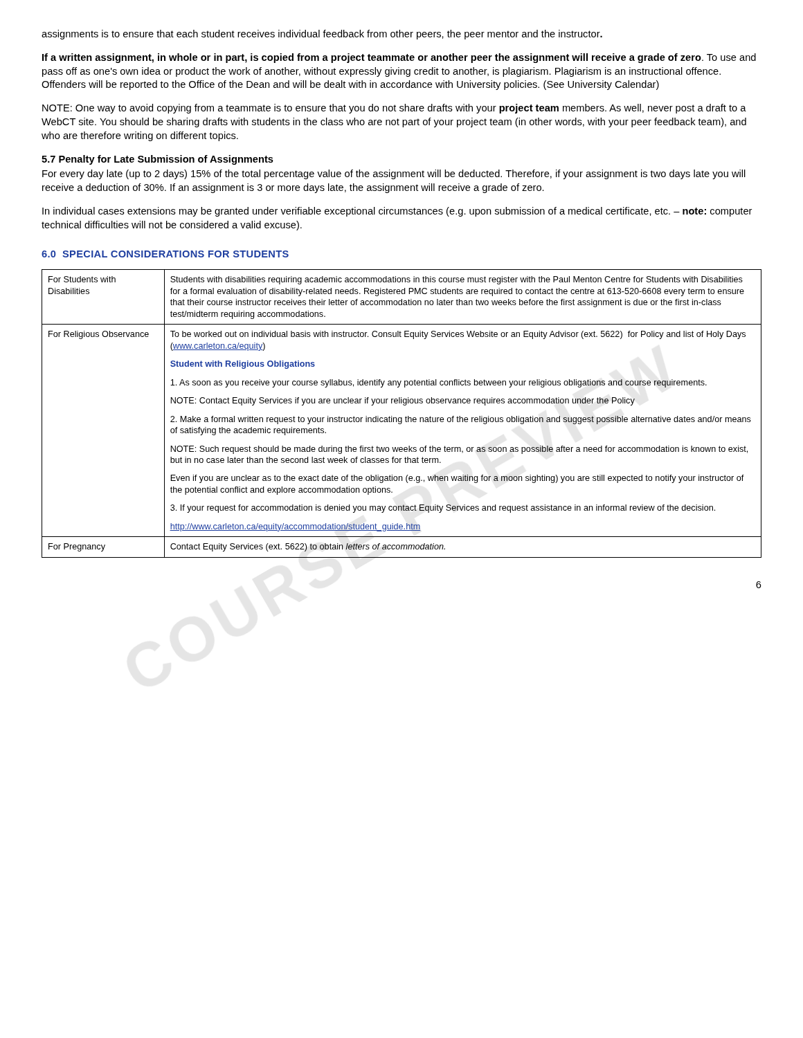COURSE PREVIEW
assignments is to ensure that each student receives individual feedback from other peers, the peer mentor and the instructor.
If a written assignment, in whole or in part, is copied from a project teammate or another peer the assignment will receive a grade of zero. To use and pass off as one's own idea or product the work of another, without expressly giving credit to another, is plagiarism. Plagiarism is an instructional offence. Offenders will be reported to the Office of the Dean and will be dealt with in accordance with University policies. (See University Calendar)
NOTE: One way to avoid copying from a teammate is to ensure that you do not share drafts with your project team members. As well, never post a draft to a WebCT site. You should be sharing drafts with students in the class who are not part of your project team (in other words, with your peer feedback team), and who are therefore writing on different topics.
5.7 Penalty for Late Submission of Assignments
For every day late (up to 2 days) 15% of the total percentage value of the assignment will be deducted. Therefore, if your assignment is two days late you will receive a deduction of 30%. If an assignment is 3 or more days late, the assignment will receive a grade of zero.
In individual cases extensions may be granted under verifiable exceptional circumstances (e.g. upon submission of a medical certificate, etc. – note: computer technical difficulties will not be considered a valid excuse).
6.0 SPECIAL CONSIDERATIONS FOR STUDENTS
| For Students with Disabilities | Students with disabilities requiring academic accommodations in this course must register with the Paul Menton Centre for Students with Disabilities for a formal evaluation of disability-related needs. Registered PMC students are required to contact the centre at 613-520-6608 every term to ensure that their course instructor receives their letter of accommodation no later than two weeks before the first assignment is due or the first in-class test/midterm requiring accommodations. |
| For Religious Observance | To be worked out on individual basis with instructor. Consult Equity Services Website or an Equity Advisor (ext. 5622) for Policy and list of Holy Days ( www.carleton.ca/equity ) Student with Religious Obligations 1. As soon as you receive your course syllabus, identify any potential conflicts between your religious obligations and course requirements. NOTE: Contact Equity Services if you are unclear if your religious observance requires accommodation under the Policy 2. Make a formal written request to your instructor indicating the nature of the religious obligation and suggest possible alternative dates and/or means of satisfying the academic requirements. NOTE: Such request should be made during the first two weeks of the term, or as soon as possible after a need for accommodation is known to exist, but in no case later than the second last week of classes for that term. Even if you are unclear as to the exact date of the obligation (e.g., when waiting for a moon sighting) you are still expected to notify your instructor of the potential conflict and explore accommodation options. 3. If your request for accommodation is denied you may contact Equity Services and request assistance in an informal review of the decision. http://www.carleton.ca/equity/accommodation/student_guide.htm |
| For Pregnancy | Contact Equity Services (ext. 5622) to obtain letters of accommodation. |
6